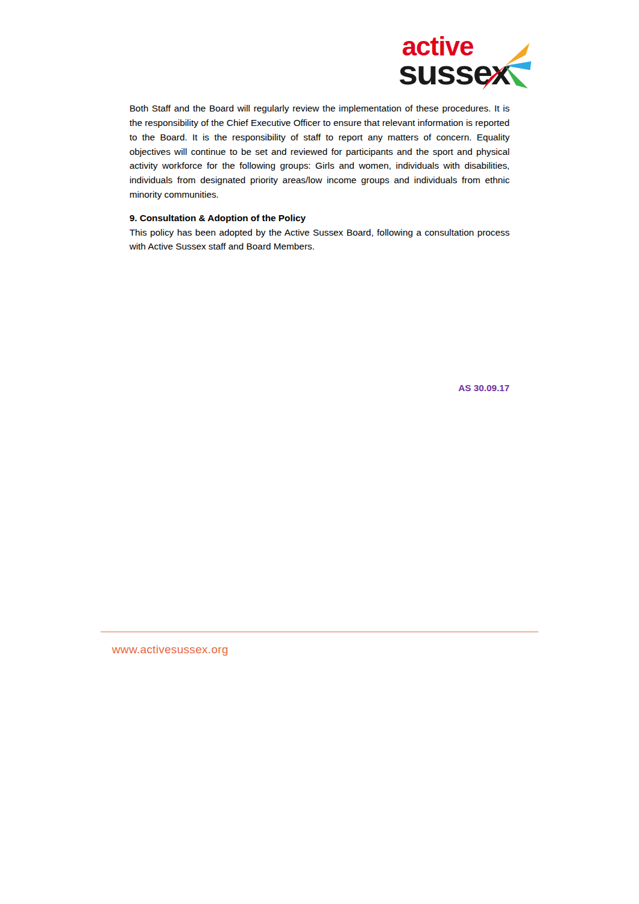active sussex
Both Staff and the Board will regularly review the implementation of these procedures. It is the responsibility of the Chief Executive Officer to ensure that relevant information is reported to the Board. It is the responsibility of staff to report any matters of concern. Equality objectives will continue to be set and reviewed for participants and the sport and physical activity workforce for the following groups: Girls and women, individuals with disabilities, individuals from designated priority areas/low income groups and individuals from ethnic minority communities.
9. Consultation & Adoption of the Policy
This policy has been adopted by the Active Sussex Board, following a consultation process with Active Sussex staff and Board Members.
AS 30.09.17
www.activesussex.org